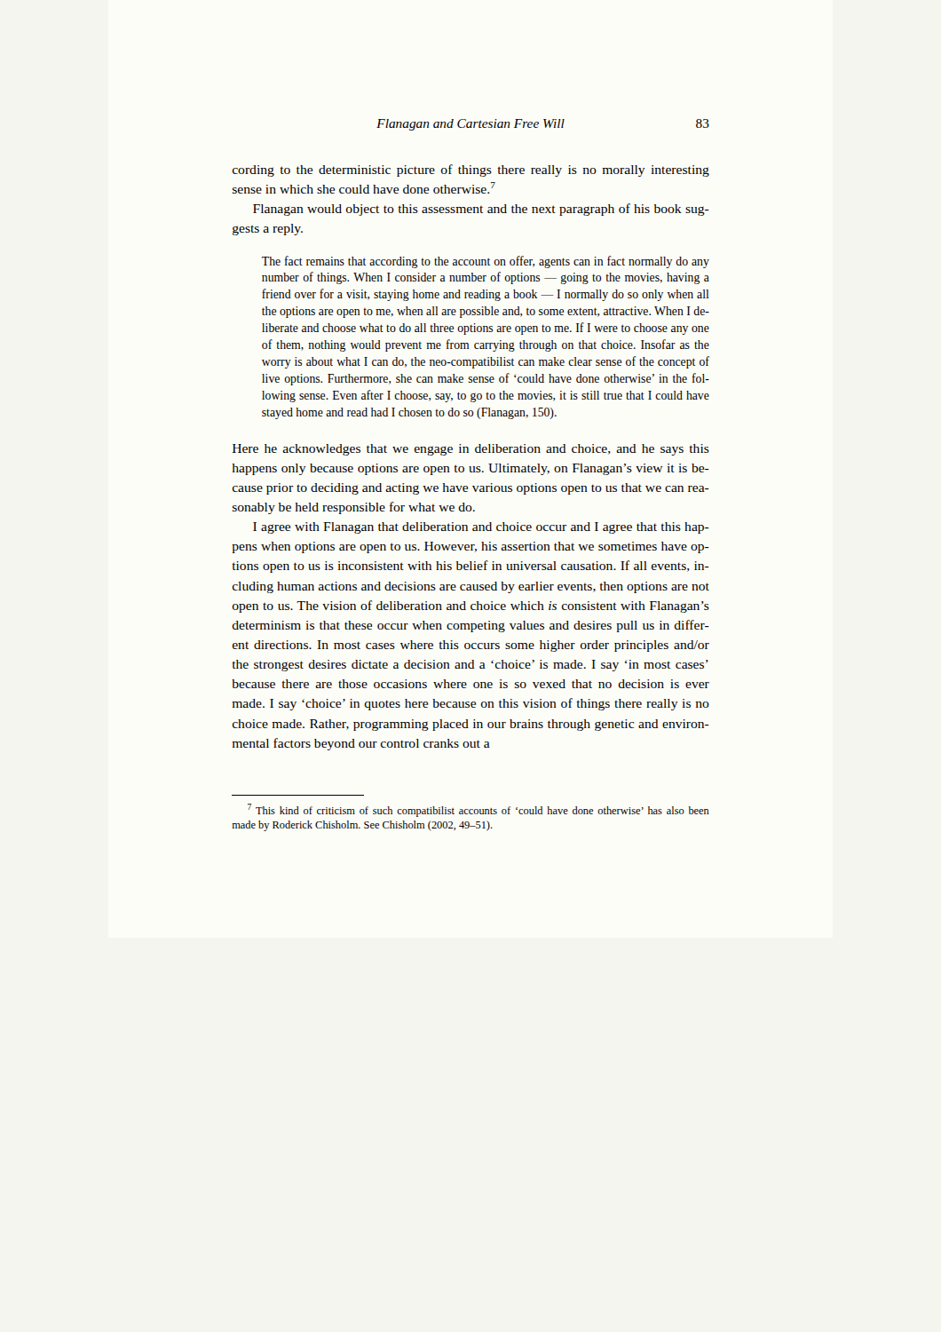Flanagan and Cartesian Free Will 83
cording to the deterministic picture of things there really is no morally interesting sense in which she could have done otherwise.7
Flanagan would object to this assessment and the next paragraph of his book suggests a reply.
The fact remains that according to the account on offer, agents can in fact normally do any number of things. When I consider a number of options — going to the movies, having a friend over for a visit, staying home and reading a book — I normally do so only when all the options are open to me, when all are possible and, to some extent, attractive. When I deliberate and choose what to do all three options are open to me. If I were to choose any one of them, nothing would prevent me from carrying through on that choice. Insofar as the worry is about what I can do, the neo-compatibilist can make clear sense of the concept of live options. Furthermore, she can make sense of ‘could have done otherwise’ in the following sense. Even after I choose, say, to go to the movies, it is still true that I could have stayed home and read had I chosen to do so (Flanagan, 150).
Here he acknowledges that we engage in deliberation and choice, and he says this happens only because options are open to us. Ultimately, on Flanagan’s view it is because prior to deciding and acting we have various options open to us that we can reasonably be held responsible for what we do.
I agree with Flanagan that deliberation and choice occur and I agree that this happens when options are open to us. However, his assertion that we sometimes have options open to us is inconsistent with his belief in universal causation. If all events, including human actions and decisions are caused by earlier events, then options are not open to us. The vision of deliberation and choice which is consistent with Flanagan’s determinism is that these occur when competing values and desires pull us in different directions. In most cases where this occurs some higher order principles and/or the strongest desires dictate a decision and a ‘choice’ is made. I say ‘in most cases’ because there are those occasions where one is so vexed that no decision is ever made. I say ‘choice’ in quotes here because on this vision of things there really is no choice made. Rather, programming placed in our brains through genetic and environmental factors beyond our control cranks out a
7 This kind of criticism of such compatibilist accounts of ‘could have done otherwise’ has also been made by Roderick Chisholm. See Chisholm (2002, 49–51).